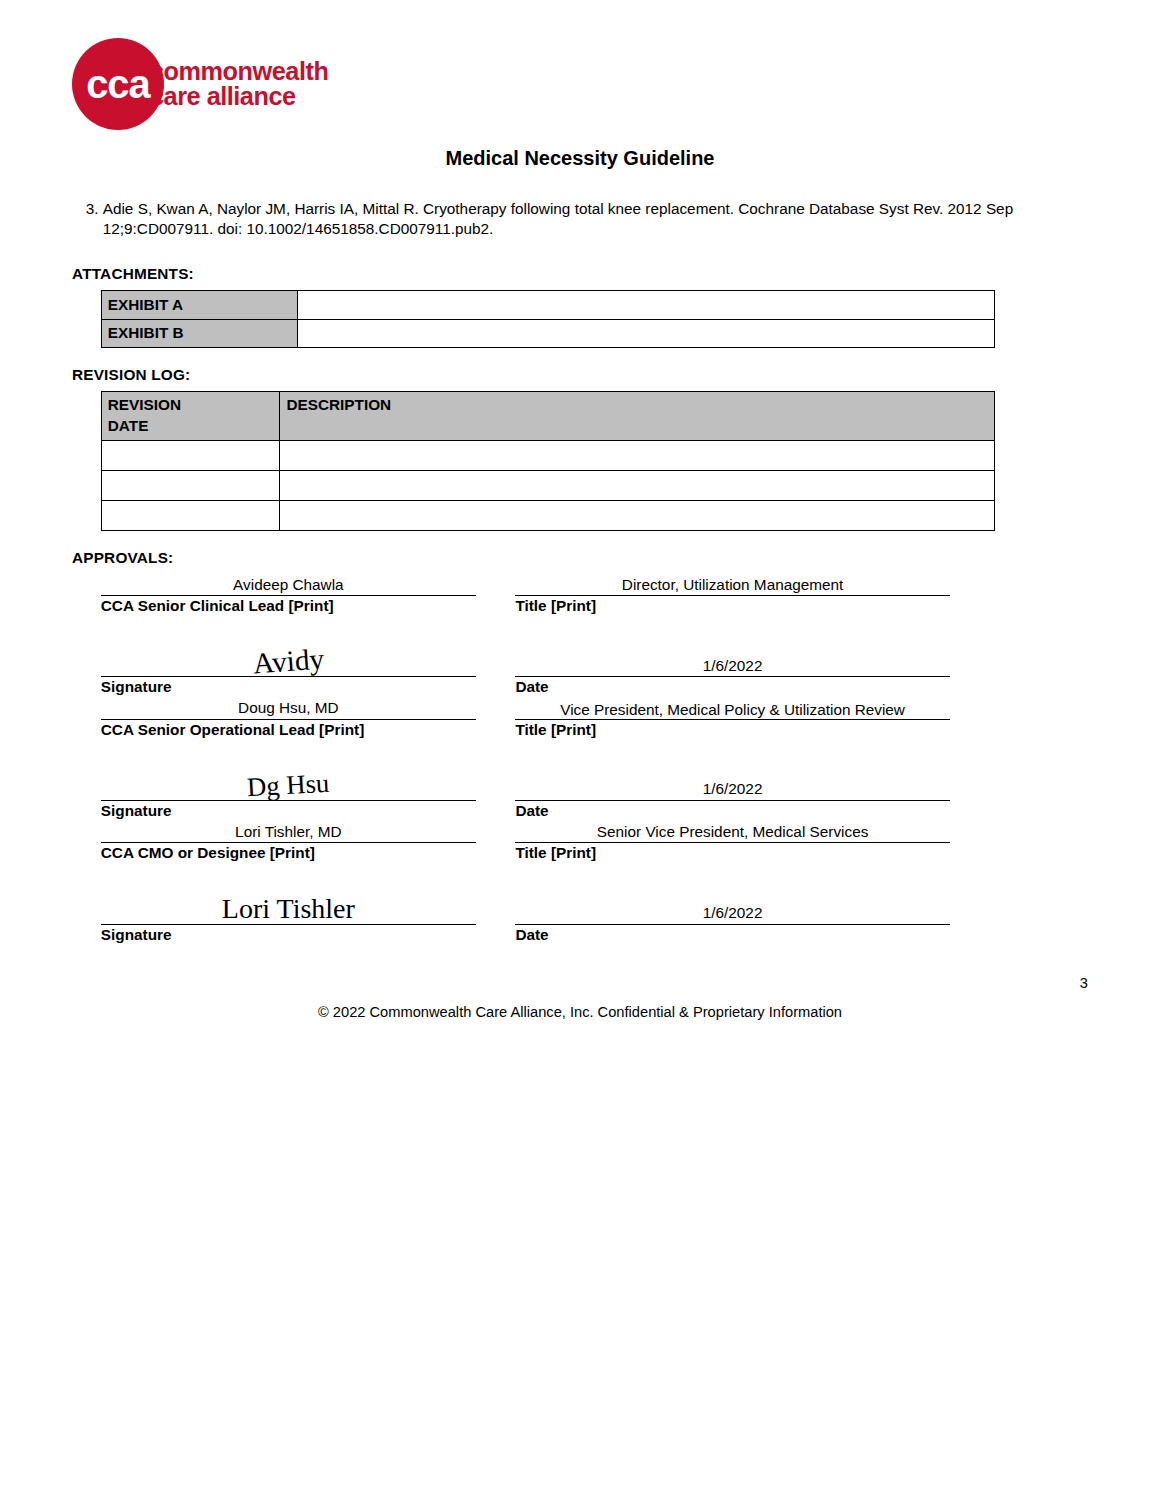cca commonwealth
care alliance
Medical Necessity Guideline
Adie S, Kwan A, Naylor JM, Harris IA, Mittal R. Cryotherapy following total knee replacement. Cochrane Database Syst Rev. 2012 Sep 12;9:CD007911. doi: 10.1002/14651858.CD007911.pub2.
ATTACHMENTS:
| EXHIBIT A | |
| EXHIBIT B | |
REVISION LOG:
| REVISION DATE | DESCRIPTION |
| --- | --- |
APPROVALS:
| Avideep Chawla | | Director, Utilization Management |
| CCA Senior Clinical Lead [Print] | | Title [Print] |
| Avidy | | 1/6/2022 |
| Signature | | Date |
| Doug Hsu, MD | | Vice President, Medical Policy & Utilization Review |
| CCA Senior Operational Lead [Print] | | Title [Print] |
| Dg Hsu | | 1/6/2022 |
| Signature | | Date |
| Lori Tishler, MD | | Senior Vice President, Medical Services |
| CCA CMO or Designee [Print] | | Title [Print] |
| Lori Tishler | | 1/6/2022 |
| Signature | | Date |
3
© 2022 Commonwealth Care Alliance, Inc. Confidential & Proprietary Information